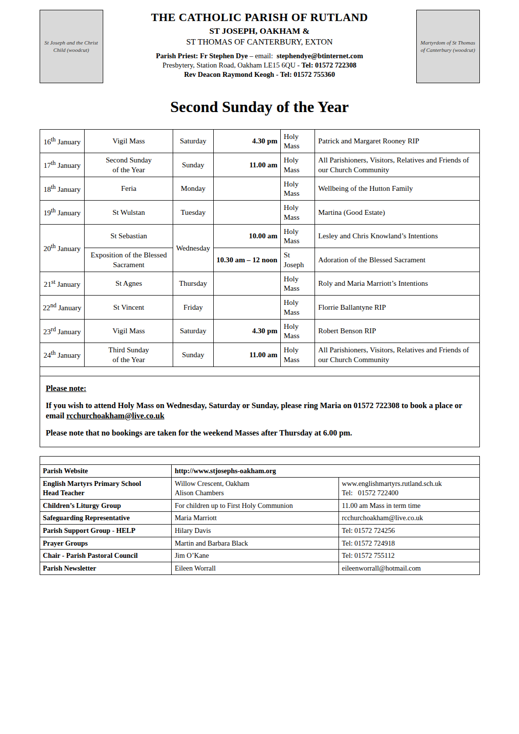St Joseph and the Christ Child (woodcut)
THE CATHOLIC PARISH OF RUTLAND
ST JOSEPH, OAKHAM &
ST THOMAS OF CANTERBURY, EXTON
Parish Priest: Fr Stephen Dye – email: stephendye@btinternet.com
Presbytery, Station Road, Oakham LE15 6QU - Tel: 01572 722308
Rev Deacon Raymond Keogh - Tel: 01572 755360
Martyrdom of St Thomas of Canterbury (woodcut)
Second Sunday of the Year
| 16 th January | Vigil Mass | Saturday | 4.30 pm | Holy Mass | Patrick and Margaret Rooney RIP |
| 17 th January | Second Sunday of the Year | Sunday | 11.00 am | Holy Mass | All Parishioners, Visitors, Relatives and Friends of our Church Community |
| 18 th January | Feria | Monday | | Holy Mass | Wellbeing of the Hutton Family |
| 19 th January | St Wulstan | Tuesday | | Holy Mass | Martina (Good Estate) |
| 20 th January | St Sebastian | Wednesday | 10.00 am | Holy Mass | Lesley and Chris Knowland’s Intentions |
| Exposition of the Blessed Sacrament | 10.30 am – 12 noon | St Joseph | Adoration of the Blessed Sacrament |
| 21 st January | St Agnes | Thursday | | Holy Mass | Roly and Maria Marriott’s Intentions |
| 22 nd January | St Vincent | Friday | | Holy Mass | Florrie Ballantyne RIP |
| 23 rd January | Vigil Mass | Saturday | 4.30 pm | Holy Mass | Robert Benson RIP |
| 24 th January | Third Sunday of the Year | Sunday | 11.00 am | Holy Mass | All Parishioners, Visitors, Relatives and Friends of our Church Community |
Please note:
If you wish to attend Holy Mass on Wednesday, Saturday or Sunday, please ring Maria on 01572 722308 to book a place or email rcchurchoakham@live.co.uk
Please note that no bookings are taken for the weekend Masses after Thursday at 6.00 pm.
| Parish Website | http://www.stjosephs-oakham.org |
| English Martyrs Primary School Head Teacher | Willow Crescent, Oakham Alison Chambers | www.englishmartyrs.rutland.sch.uk Tel: 01572 722400 |
| Children’s Liturgy Group | For children up to First Holy Communion | 11.00 am Mass in term time |
| Safeguarding Representative | Maria Marriott | rcchurchoakham@live.co.uk |
| Parish Support Group - HELP | Hilary Davis | Tel: 01572 724256 |
| Prayer Groups | Martin and Barbara Black | Tel: 01572 724918 |
| Chair - Parish Pastoral Council | Jim O’Kane | Tel: 01572 755112 |
| Parish Newsletter | Eileen Worrall | eileenworrall@hotmail.com |